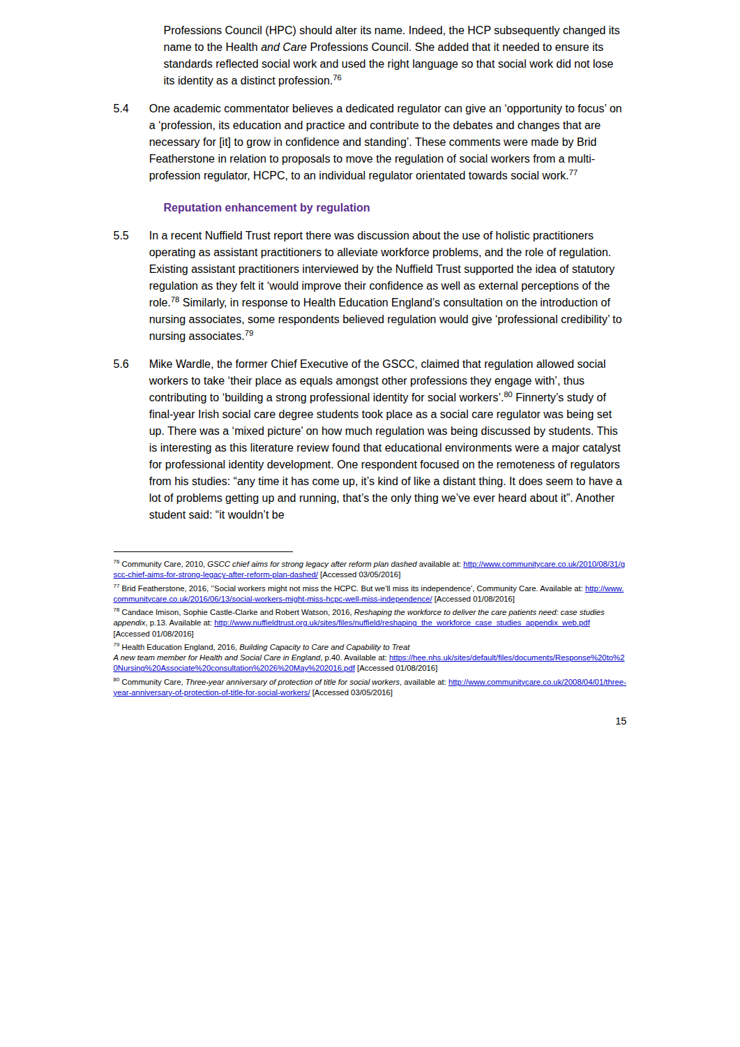Professions Council (HPC) should alter its name. Indeed, the HCP subsequently changed its name to the Health and Care Professions Council. She added that it needed to ensure its standards reflected social work and used the right language so that social work did not lose its identity as a distinct profession.76
5.4
One academic commentator believes a dedicated regulator can give an ‘opportunity to focus’ on a ‘profession, its education and practice and contribute to the debates and changes that are necessary for [it] to grow in confidence and standing’. These comments were made by Brid Featherstone in relation to proposals to move the regulation of social workers from a multi-profession regulator, HCPC, to an individual regulator orientated towards social work.77
Reputation enhancement by regulation
5.5
In a recent Nuffield Trust report there was discussion about the use of holistic practitioners operating as assistant practitioners to alleviate workforce problems, and the role of regulation. Existing assistant practitioners interviewed by the Nuffield Trust supported the idea of statutory regulation as they felt it ‘would improve their confidence as well as external perceptions of the role.78 Similarly, in response to Health Education England’s consultation on the introduction of nursing associates, some respondents believed regulation would give ‘professional credibility’ to nursing associates.79
5.6
Mike Wardle, the former Chief Executive of the GSCC, claimed that regulation allowed social workers to take ‘their place as equals amongst other professions they engage with’, thus contributing to ‘building a strong professional identity for social workers’.80 Finnerty’s study of final-year Irish social care degree students took place as a social care regulator was being set up. There was a ‘mixed picture’ on how much regulation was being discussed by students. This is interesting as this literature review found that educational environments were a major catalyst for professional identity development. One respondent focused on the remoteness of regulators from his studies: “any time it has come up, it’s kind of like a distant thing. It does seem to have a lot of problems getting up and running, that’s the only thing we’ve ever heard about it”. Another student said: “it wouldn’t be
76 Community Care, 2010, GSCC chief aims for strong legacy after reform plan dashed available at: http://www.communitycare.co.uk/2010/08/31/gscc-chief-aims-for-strong-legacy-after-reform-plan-dashed/ [Accessed 03/05/2016]
77 Brid Featherstone, 2016, ’’Social workers might not miss the HCPC. But we’ll miss its independence’, Community Care. Available at: http://www.communitycare.co.uk/2016/06/13/social-workers-might-miss-hcpc-well-miss-independence/ [Accessed 01/08/2016]
78 Candace Imison, Sophie Castle-Clarke and Robert Watson, 2016, Reshaping the workforce to deliver the care patients need: case studies appendix, p.13. Available at: http://www.nuffieldtrust.org.uk/sites/files/nuffield/reshaping_the_workforce_case_studies_appendix_web.pdf [Accessed 01/08/2016]
79 Health Education England, 2016, Building Capacity to Care and Capability to Treat
A new team member for Health and Social Care in England, p.40. Available at: https://hee.nhs.uk/sites/default/files/documents/Response%20to%20Nursing%20Associate%20consultation%2026%20May%202016.pdf [Accessed 01/08/2016]
80 Community Care, Three-year anniversary of protection of title for social workers, available at: http://www.communitycare.co.uk/2008/04/01/three-year-anniversary-of-protection-of-title-for-social-workers/ [Accessed 03/05/2016]
15